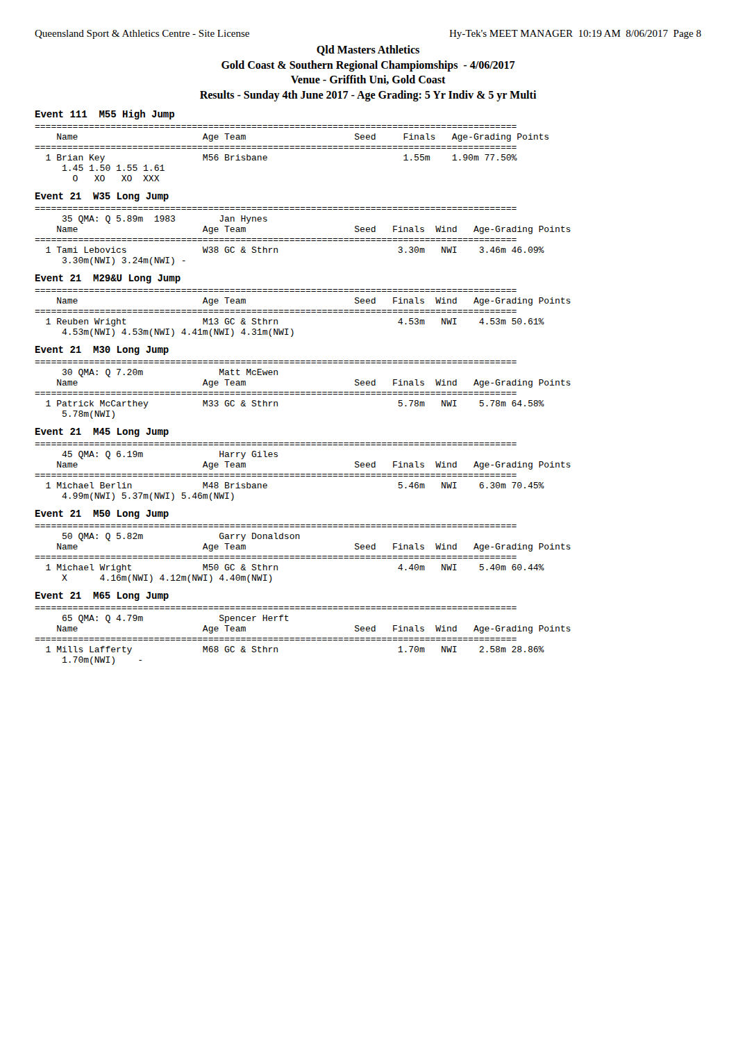Queensland Sport & Athletics Centre - Site License Hy-Tek's MEET MANAGER 10:19 AM 8/06/2017 Page 8
Qld Masters Athletics
Gold Coast & Southern Regional Champiomships - 4/06/2017
Venue - Griffith Uni, Gold Coast
Results - Sunday 4th June 2017 - Age Grading: 5 Yr Indiv & 5 yr Multi
Event 111 M55 High Jump
=========================================================================================
    Name                       Age Team                    Seed     Finals   Age-Grading Points
=========================================================================================
  1 Brian Key                  M56 Brisbane                         1.55m    1.90m 77.50%
     1.45 1.50 1.55 1.61
       O   XO   XO  XXX
Event 21 W35 Long Jump
=========================================================================================
     35 QMA: Q 5.89m  1983        Jan Hynes
    Name                       Age Team                    Seed   Finals  Wind   Age-Grading Points
=========================================================================================
  1 Tami Lebovics              W38 GC & Sthrn                      3.30m   NWI    3.46m 46.09%
     3.30m(NWI) 3.24m(NWI) -
Event 21 M29&U Long Jump
=========================================================================================
    Name                       Age Team                    Seed   Finals  Wind   Age-Grading Points
=========================================================================================
  1 Reuben Wright              M13 GC & Sthrn                      4.53m   NWI    4.53m 50.61%
     4.53m(NWI) 4.53m(NWI) 4.41m(NWI) 4.31m(NWI)
Event 21 M30 Long Jump
=========================================================================================
     30 QMA: Q 7.20m              Matt McEwen
    Name                       Age Team                    Seed   Finals  Wind   Age-Grading Points
=========================================================================================
  1 Patrick McCarthey          M33 GC & Sthrn                      5.78m   NWI    5.78m 64.58%
     5.78m(NWI)
Event 21 M45 Long Jump
=========================================================================================
     45 QMA: Q 6.19m              Harry Giles
    Name                       Age Team                    Seed   Finals  Wind   Age-Grading Points
=========================================================================================
  1 Michael Berlin             M48 Brisbane                        5.46m   NWI    6.30m 70.45%
     4.99m(NWI) 5.37m(NWI) 5.46m(NWI)
Event 21 M50 Long Jump
=========================================================================================
     50 QMA: Q 5.82m              Garry Donaldson
    Name                       Age Team                    Seed   Finals  Wind   Age-Grading Points
=========================================================================================
  1 Michael Wright             M50 GC & Sthrn                      4.40m   NWI    5.40m 60.44%
     X      4.16m(NWI) 4.12m(NWI) 4.40m(NWI)
Event 21 M65 Long Jump
=========================================================================================
     65 QMA: Q 4.79m              Spencer Herft
    Name                       Age Team                    Seed   Finals  Wind   Age-Grading Points
=========================================================================================
  1 Mills Lafferty             M68 GC & Sthrn                      1.70m   NWI    2.58m 28.86%
     1.70m(NWI)    -